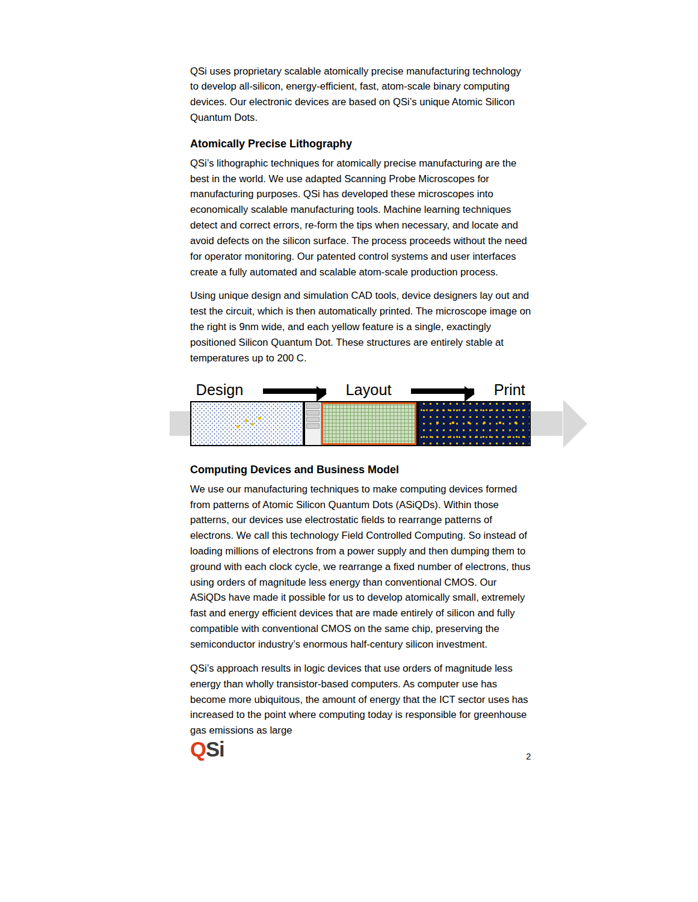QSi uses proprietary scalable atomically precise manufacturing technology to develop all-silicon, energy-efficient, fast, atom-scale binary computing devices. Our electronic devices are based on QSi’s unique Atomic Silicon Quantum Dots.
Atomically Precise Lithography
QSi’s lithographic techniques for atomically precise manufacturing are the best in the world. We use adapted Scanning Probe Microscopes for manufacturing purposes. QSi has developed these microscopes into economically scalable manufacturing tools. Machine learning techniques detect and correct errors, re-form the tips when necessary, and locate and avoid defects on the silicon surface. The process proceeds without the need for operator monitoring. Our patented control systems and user interfaces create a fully automated and scalable atom-scale production process.
Using unique design and simulation CAD tools, device designers lay out and test the circuit, which is then automatically printed. The microscope image on the right is 9nm wide, and each yellow feature is a single, exactingly positioned Silicon Quantum Dot. These structures are entirely stable at temperatures up to 200 C.
Design Layout Print
Computing Devices and Business Model
We use our manufacturing techniques to make computing devices formed from patterns of Atomic Silicon Quantum Dots (ASiQDs). Within those patterns, our devices use electrostatic fields to rearrange patterns of electrons. We call this technology Field Controlled Computing. So instead of loading millions of electrons from a power supply and then dumping them to ground with each clock cycle, we rearrange a fixed number of electrons, thus using orders of magnitude less energy than conventional CMOS. Our ASiQDs have made it possible for us to develop atomically small, extremely fast and energy efficient devices that are made entirely of silicon and fully compatible with conventional CMOS on the same chip, preserving the semiconductor industry’s enormous half-century silicon investment.
QSi’s approach results in logic devices that use orders of magnitude less energy than wholly transistor-based computers. As computer use has become more ubiquitous, the amount of energy that the ICT sector uses has increased to the point where computing today is responsible for greenhouse gas emissions as large
QSi
2